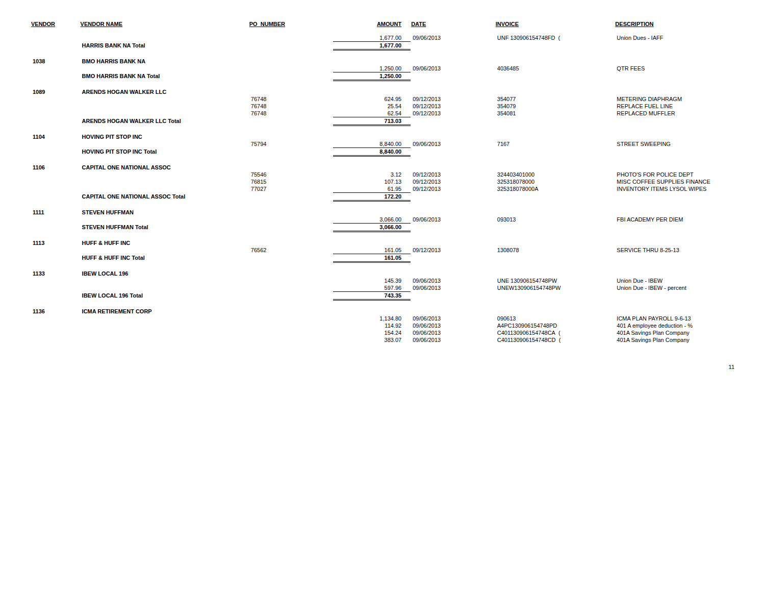| VENDOR | VENDOR NAME | PO_NUMBER | AMOUNT | DATE | INVOICE | DESCRIPTION |
| --- | --- | --- | --- | --- | --- | --- |
| | | | 1,677.00 | 09/06/2013 | UNF 130906154748FD ( | Union Dues - IAFF |
| | HARRIS BANK NA Total | | 1,677.00 | | | |
| 1038 | BMO HARRIS BANK NA | | | | | |
| | | | 1,250.00 | 09/06/2013 | 4036485 | QTR FEES |
| | BMO HARRIS BANK NA Total | | 1,250.00 | | | |
| 1089 | ARENDS HOGAN WALKER LLC | | | | | |
| | | 76748 | 624.95 | 09/12/2013 | 354077 | METERING DIAPHRAGM |
| | | 76748 | 25.54 | 09/12/2013 | 354079 | REPLACE FUEL LINE |
| | | 76748 | 62.54 | 09/12/2013 | 354081 | REPLACED MUFFLER |
| | ARENDS HOGAN WALKER LLC Total | | 713.03 | | | |
| 1104 | HOVING PIT STOP INC | | | | | |
| | | 75794 | 8,840.00 | 09/06/2013 | 7167 | STREET SWEEPING |
| | HOVING PIT STOP INC Total | | 8,840.00 | | | |
| 1106 | CAPITAL ONE NATIONAL ASSOC | | | | | |
| | | 75546 | 3.12 | 09/12/2013 | 324403401000 | PHOTO'S FOR POLICE DEPT |
| | | 76815 | 107.13 | 09/12/2013 | 325318078000 | MISC COFFEE SUPPLIES FINANCE |
| | | 77027 | 61.95 | 09/12/2013 | 325318078000A | INVENTORY ITEMS LYSOL WIPES |
| | CAPITAL ONE NATIONAL ASSOC Total | | 172.20 | | | |
| 1111 | STEVEN HUFFMAN | | | | | |
| | | | 3,066.00 | 09/06/2013 | 093013 | FBI ACADEMY PER DIEM |
| | STEVEN HUFFMAN Total | | 3,066.00 | | | |
| 1113 | HUFF & HUFF INC | | | | | |
| | | 76562 | 161.05 | 09/12/2013 | 1308078 | SERVICE THRU 8-25-13 |
| | HUFF & HUFF INC Total | | 161.05 | | | |
| 1133 | IBEW LOCAL 196 | | | | | |
| | | | 145.39 | 09/06/2013 | UNE 130906154748PW | Union Due - IBEW |
| | | | 597.96 | 09/06/2013 | UNEW130906154748PW | Union Due - IBEW - percent |
| | IBEW LOCAL 196 Total | | 743.35 | | | |
| 1136 | ICMA RETIREMENT CORP | | | | | |
| | | | 1,134.80 | 09/06/2013 | 090613 | ICMA PLAN PAYROLL 9-6-13 |
| | | | 114.92 | 09/06/2013 | A4PC130906154748PD | 401 A employee deduction - % |
| | | | 154.24 | 09/06/2013 | C401130906154748CA ( | 401A Savings Plan Company |
| | | | 383.07 | 09/06/2013 | C401130906154748CD ( | 401A Savings Plan Company |
11